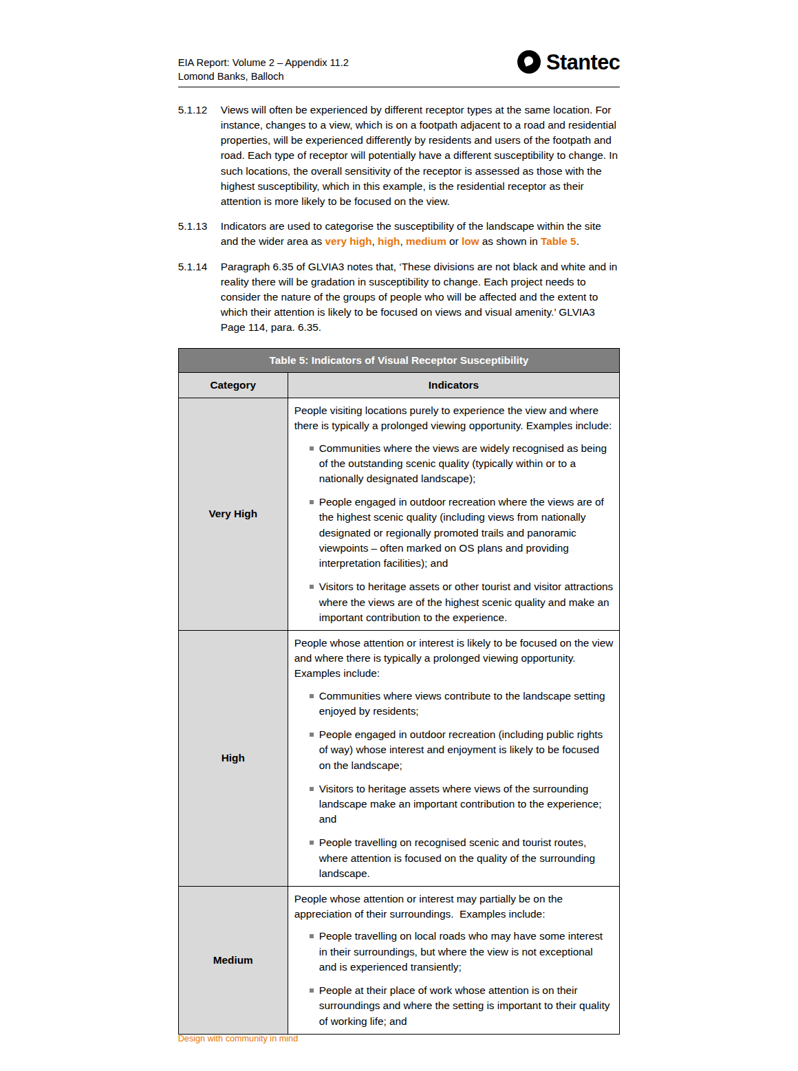EIA Report: Volume 2 – Appendix 11.2
Lomond Banks, Balloch
Stantec
5.1.12
Views will often be experienced by different receptor types at the same location. For instance, changes to a view, which is on a footpath adjacent to a road and residential properties, will be experienced differently by residents and users of the footpath and road. Each type of receptor will potentially have a different susceptibility to change. In such locations, the overall sensitivity of the receptor is assessed as those with the highest susceptibility, which in this example, is the residential receptor as their attention is more likely to be focused on the view.
5.1.13
Indicators are used to categorise the susceptibility of the landscape within the site and the wider area as very high, high, medium or low as shown in Table 5.
5.1.14
Paragraph 6.35 of GLVIA3 notes that, ‘These divisions are not black and white and in reality there will be gradation in susceptibility to change. Each project needs to consider the nature of the groups of people who will be affected and the extent to which their attention is likely to be focused on views and visual amenity.’ GLVIA3 Page 114, para. 6.35.
Table 5: Indicators of Visual Receptor Susceptibility
| Category | Indicators |
| --- | --- |
| Very High | People visiting locations purely to experience the view and where there is typically a prolonged viewing opportunity. Examples include: Communities where the views are widely recognised as being of the outstanding scenic quality (typically within or to a nationally designated landscape); People engaged in outdoor recreation where the views are of the highest scenic quality (including views from nationally designated or regionally promoted trails and panoramic viewpoints – often marked on OS plans and providing interpretation facilities); and Visitors to heritage assets or other tourist and visitor attractions where the views are of the highest scenic quality and make an important contribution to the experience. |
| High | People whose attention or interest is likely to be focused on the view and where there is typically a prolonged viewing opportunity. Examples include: Communities where views contribute to the landscape setting enjoyed by residents; People engaged in outdoor recreation (including public rights of way) whose interest and enjoyment is likely to be focused on the landscape; Visitors to heritage assets where views of the surrounding landscape make an important contribution to the experience; and People travelling on recognised scenic and tourist routes, where attention is focused on the quality of the surrounding landscape. |
| Medium | People whose attention or interest may partially be on the appreciation of their surroundings. Examples include: People travelling on local roads who may have some interest in their surroundings, but where the view is not exceptional and is experienced transiently; People at their place of work whose attention is on their surroundings and where the setting is important to their quality of working life; and |
Design with community in mind